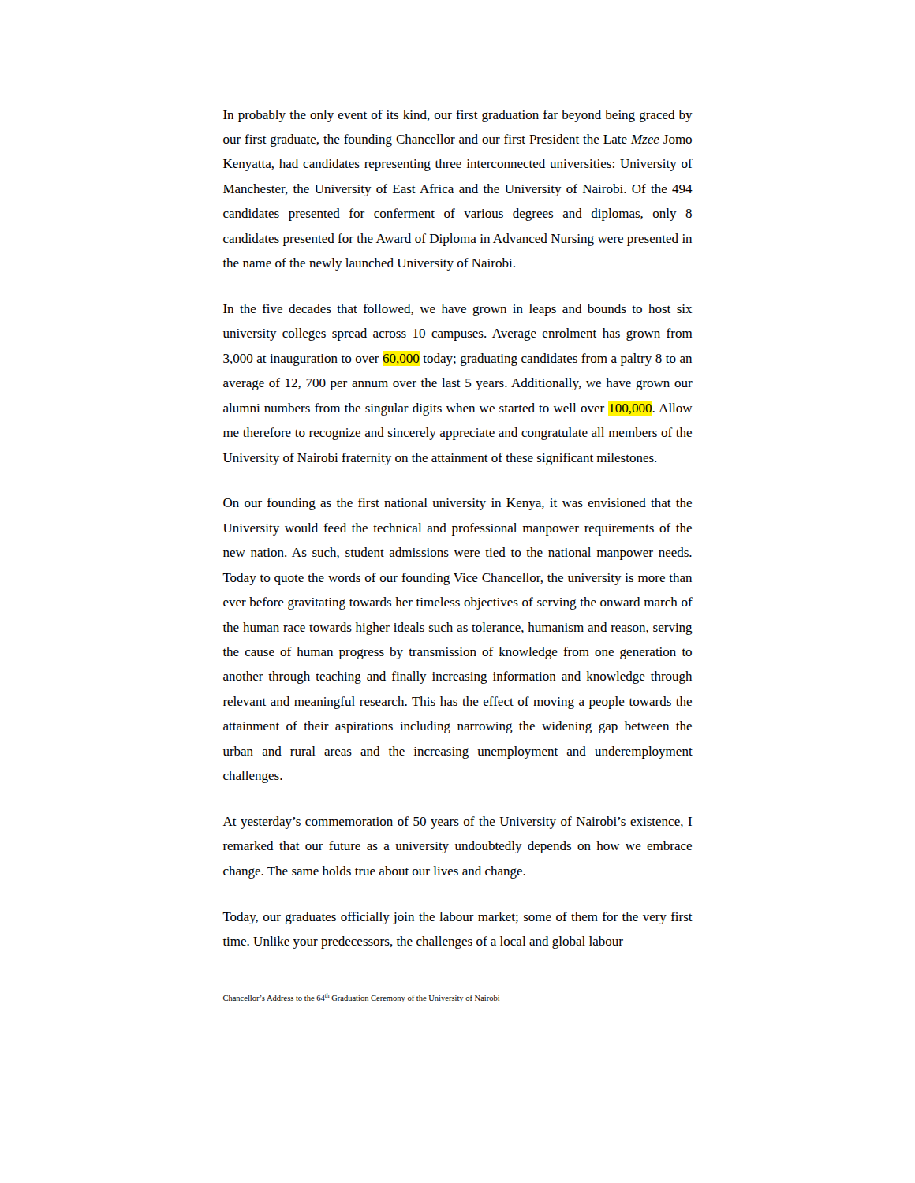In probably the only event of its kind, our first graduation far beyond being graced by our first graduate, the founding Chancellor and our first President the Late Mzee Jomo Kenyatta, had candidates representing three interconnected universities: University of Manchester, the University of East Africa and the University of Nairobi. Of the 494 candidates presented for conferment of various degrees and diplomas, only 8 candidates presented for the Award of Diploma in Advanced Nursing were presented in the name of the newly launched University of Nairobi.
In the five decades that followed, we have grown in leaps and bounds to host six university colleges spread across 10 campuses. Average enrolment has grown from 3,000 at inauguration to over 60,000 today; graduating candidates from a paltry 8 to an average of 12, 700 per annum over the last 5 years. Additionally, we have grown our alumni numbers from the singular digits when we started to well over 100,000. Allow me therefore to recognize and sincerely appreciate and congratulate all members of the University of Nairobi fraternity on the attainment of these significant milestones.
On our founding as the first national university in Kenya, it was envisioned that the University would feed the technical and professional manpower requirements of the new nation. As such, student admissions were tied to the national manpower needs. Today to quote the words of our founding Vice Chancellor, the university is more than ever before gravitating towards her timeless objectives of serving the onward march of the human race towards higher ideals such as tolerance, humanism and reason, serving the cause of human progress by transmission of knowledge from one generation to another through teaching and finally increasing information and knowledge through relevant and meaningful research. This has the effect of moving a people towards the attainment of their aspirations including narrowing the widening gap between the urban and rural areas and the increasing unemployment and underemployment challenges.
At yesterday’s commemoration of 50 years of the University of Nairobi’s existence, I remarked that our future as a university undoubtedly depends on how we embrace change. The same holds true about our lives and change.
Today, our graduates officially join the labour market; some of them for the very first time. Unlike your predecessors, the challenges of a local and global labour
Chancellor’s Address to the 64th Graduation Ceremony of the University of Nairobi